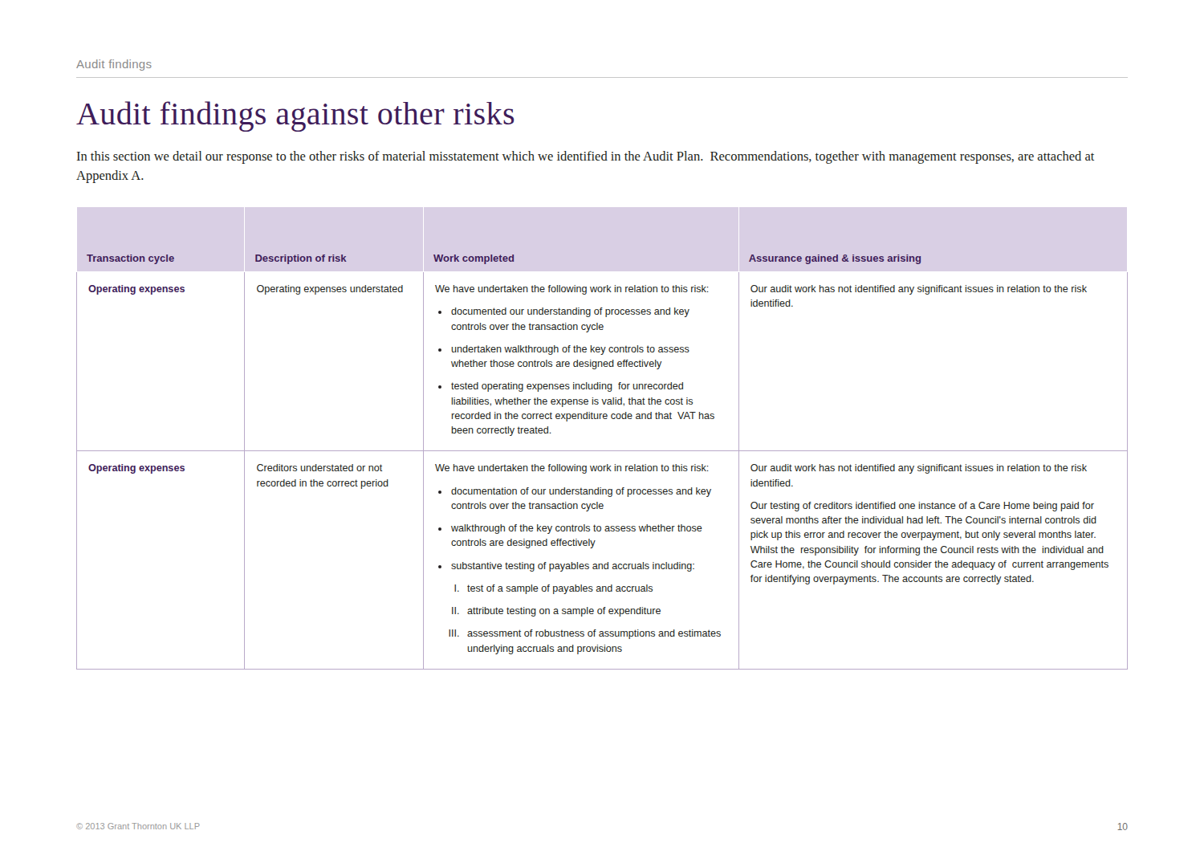Audit findings
Audit findings against other risks
In this section we detail our response to the other risks of material misstatement which we identified in the Audit Plan. Recommendations, together with management responses, are attached at Appendix A.
| Transaction cycle | Description of risk | Work completed | Assurance gained & issues arising |
| --- | --- | --- | --- |
| Operating expenses | Operating expenses understated | We have undertaken the following work in relation to this risk: documented our understanding of processes and key controls over the transaction cycle undertaken walkthrough of the key controls to assess whether those controls are designed effectively tested operating expenses including for unrecorded liabilities, whether the expense is valid, that the cost is recorded in the correct expenditure code and that VAT has been correctly treated. | Our audit work has not identified any significant issues in relation to the risk identified. |
| Operating expenses | Creditors understated or not recorded in the correct period | We have undertaken the following work in relation to this risk: documentation of our understanding of processes and key controls over the transaction cycle walkthrough of the key controls to assess whether those controls are designed effectively substantive testing of payables and accruals including: test of a sample of payables and accruals attribute testing on a sample of expenditure assessment of robustness of assumptions and estimates underlying accruals and provisions | Our audit work has not identified any significant issues in relation to the risk identified. Our testing of creditors identified one instance of a Care Home being paid for several months after the individual had left. The Council's internal controls did pick up this error and recover the overpayment, but only several months later. Whilst the responsibility for informing the Council rests with the individual and Care Home, the Council should consider the adequacy of current arrangements for identifying overpayments. The accounts are correctly stated. |
© 2013 Grant Thornton UK LLP 10